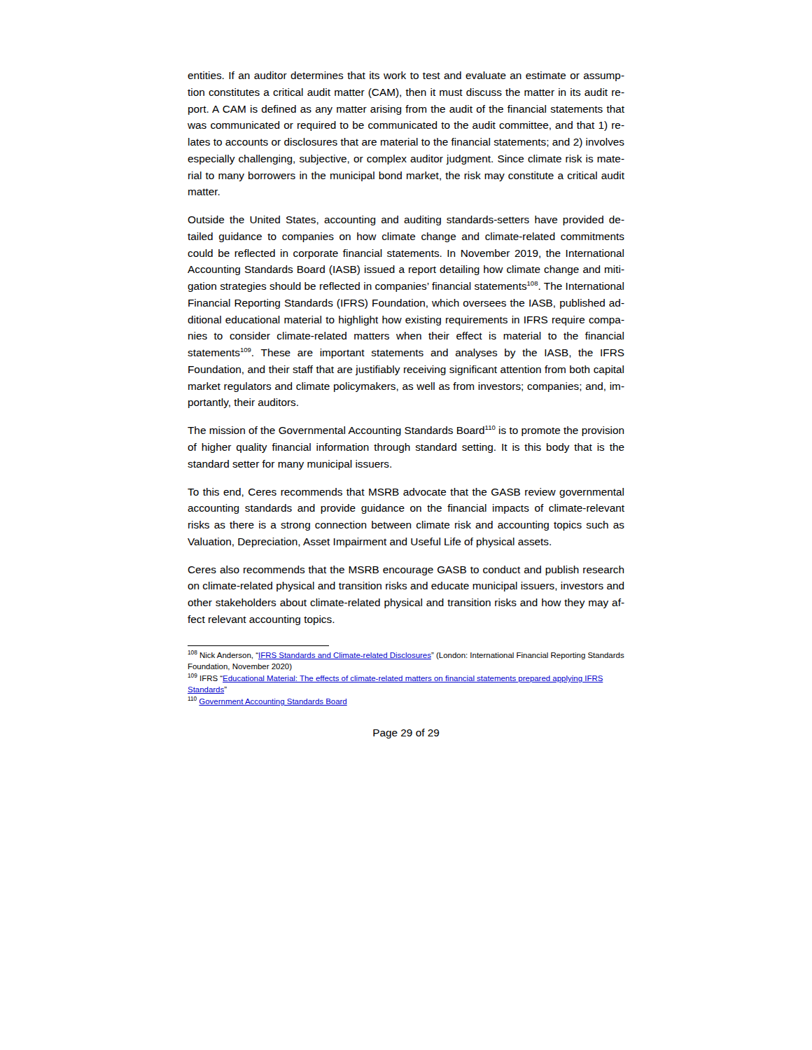entities. If an auditor determines that its work to test and evaluate an estimate or assumption constitutes a critical audit matter (CAM), then it must discuss the matter in its audit report. A CAM is defined as any matter arising from the audit of the financial statements that was communicated or required to be communicated to the audit committee, and that 1) relates to accounts or disclosures that are material to the financial statements; and 2) involves especially challenging, subjective, or complex auditor judgment. Since climate risk is material to many borrowers in the municipal bond market, the risk may constitute a critical audit matter.
Outside the United States, accounting and auditing standards-setters have provided detailed guidance to companies on how climate change and climate-related commitments could be reflected in corporate financial statements. In November 2019, the International Accounting Standards Board (IASB) issued a report detailing how climate change and mitigation strategies should be reflected in companies’ financial statements108. The International Financial Reporting Standards (IFRS) Foundation, which oversees the IASB, published additional educational material to highlight how existing requirements in IFRS require companies to consider climate-related matters when their effect is material to the financial statements109. These are important statements and analyses by the IASB, the IFRS Foundation, and their staff that are justifiably receiving significant attention from both capital market regulators and climate policymakers, as well as from investors; companies; and, importantly, their auditors.
The mission of the Governmental Accounting Standards Board110 is to promote the provision of higher quality financial information through standard setting. It is this body that is the standard setter for many municipal issuers.
To this end, Ceres recommends that MSRB advocate that the GASB review governmental accounting standards and provide guidance on the financial impacts of climate-relevant risks as there is a strong connection between climate risk and accounting topics such as Valuation, Depreciation, Asset Impairment and Useful Life of physical assets.
Ceres also recommends that the MSRB encourage GASB to conduct and publish research on climate-related physical and transition risks and educate municipal issuers, investors and other stakeholders about climate-related physical and transition risks and how they may affect relevant accounting topics.
108 Nick Anderson, “IFRS Standards and Climate-related Disclosures” (London: International Financial Reporting Standards Foundation, November 2020)
109 IFRS “Educational Material: The effects of climate-related matters on financial statements prepared applying IFRS Standards”
110 Government Accounting Standards Board
Page 29 of 29